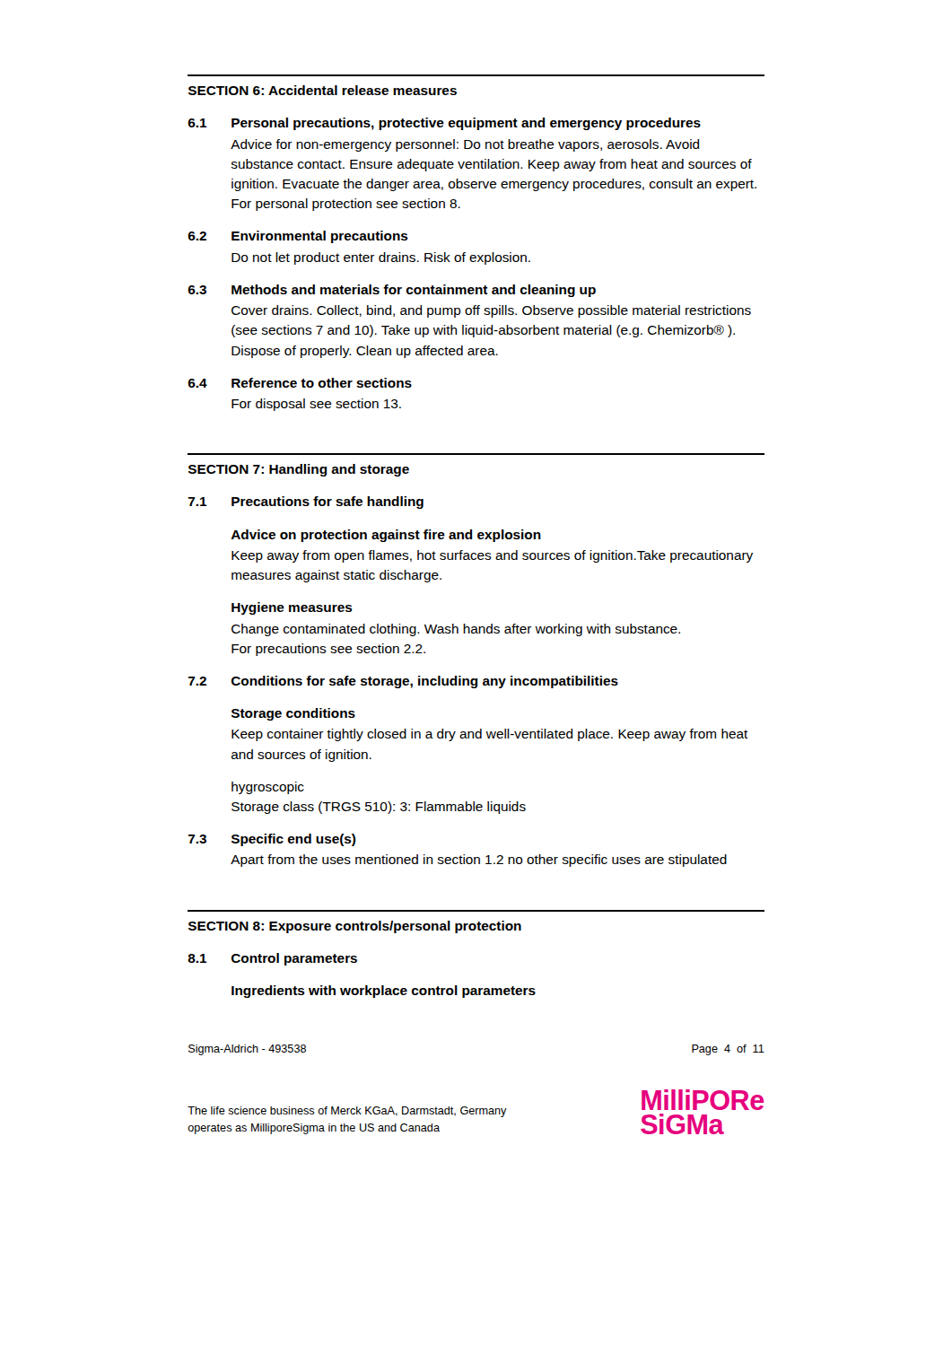SECTION 6: Accidental release measures
6.1
Personal precautions, protective equipment and emergency procedures
Advice for non-emergency personnel: Do not breathe vapors, aerosols. Avoid substance contact. Ensure adequate ventilation. Keep away from heat and sources of ignition. Evacuate the danger area, observe emergency procedures, consult an expert.
For personal protection see section 8.
6.2
Environmental precautions
Do not let product enter drains. Risk of explosion.
6.3
Methods and materials for containment and cleaning up
Cover drains. Collect, bind, and pump off spills. Observe possible material restrictions (see sections 7 and 10). Take up with liquid-absorbent material (e.g. Chemizorb® ). Dispose of properly. Clean up affected area.
6.4
Reference to other sections
For disposal see section 13.
SECTION 7: Handling and storage
7.1
Precautions for safe handling
Advice on protection against fire and explosion
Keep away from open flames, hot surfaces and sources of ignition.Take precautionary measures against static discharge.
Hygiene measures
Change contaminated clothing. Wash hands after working with substance.
For precautions see section 2.2.
7.2
Conditions for safe storage, including any incompatibilities
Storage conditions
Keep container tightly closed in a dry and well-ventilated place. Keep away from heat and sources of ignition.
hygroscopic
Storage class (TRGS 510): 3: Flammable liquids
7.3
Specific end use(s)
Apart from the uses mentioned in section 1.2 no other specific uses are stipulated
SECTION 8: Exposure controls/personal protection
8.1
Control parameters
Ingredients with workplace control parameters
Sigma-Aldrich - 493538
Page 4 of 11
The life science business of Merck KGaA, Darmstadt, Germany
operates as MilliporeSigma in the US and Canada
MilliPOReSiGMa